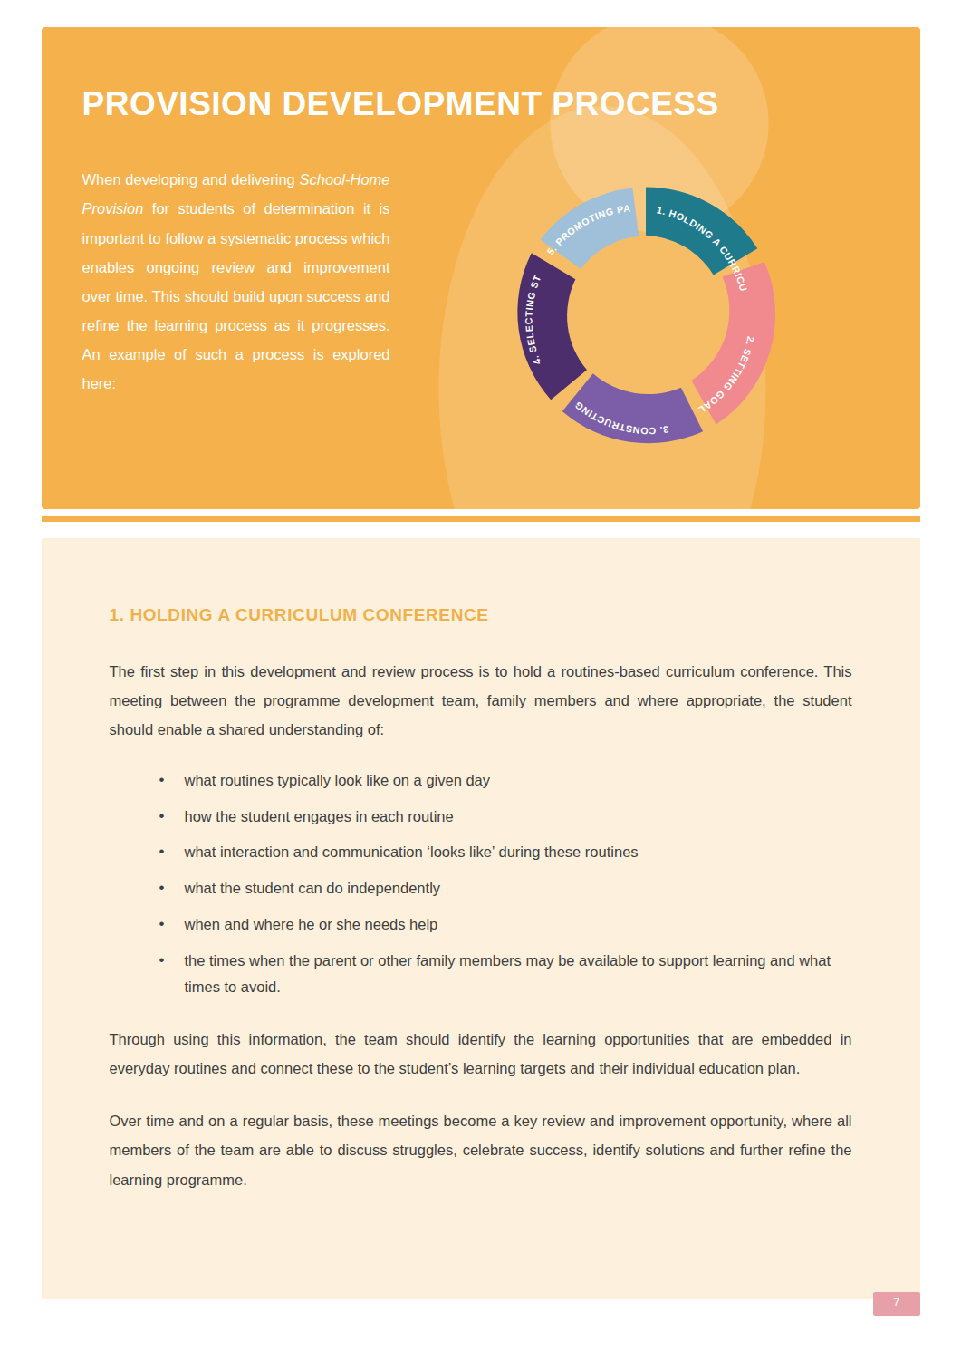PROVISION DEVELOPMENT PROCESS
When developing and delivering School-Home Provision for students of determination it is important to follow a systematic process which enables ongoing review and improvement over time. This should build upon success and refine the learning process as it progresses. An example of such a process is explored here:
1. HOLDING A CURRICULUM CONFERENCE 2. SETTING GOALS 3. CONSTRUCTING PLANS 4. SELECTING STRATEGIES 5. PROMOTING PARTICIPATION AND PROGRESS
1. HOLDING A CURRICULUM CONFERENCE
The first step in this development and review process is to hold a routines-based curriculum conference. This meeting between the programme development team, family members and where appropriate, the student should enable a shared understanding of:
what routines typically look like on a given day
how the student engages in each routine
what interaction and communication ‘looks like’ during these routines
what the student can do independently
when and where he or she needs help
the times when the parent or other family members may be available to support learning and what times to avoid.
Through using this information, the team should identify the learning opportunities that are embedded in everyday routines and connect these to the student’s learning targets and their individual education plan.
Over time and on a regular basis, these meetings become a key review and improvement opportunity, where all members of the team are able to discuss struggles, celebrate success, identify solutions and further refine the learning programme.
7